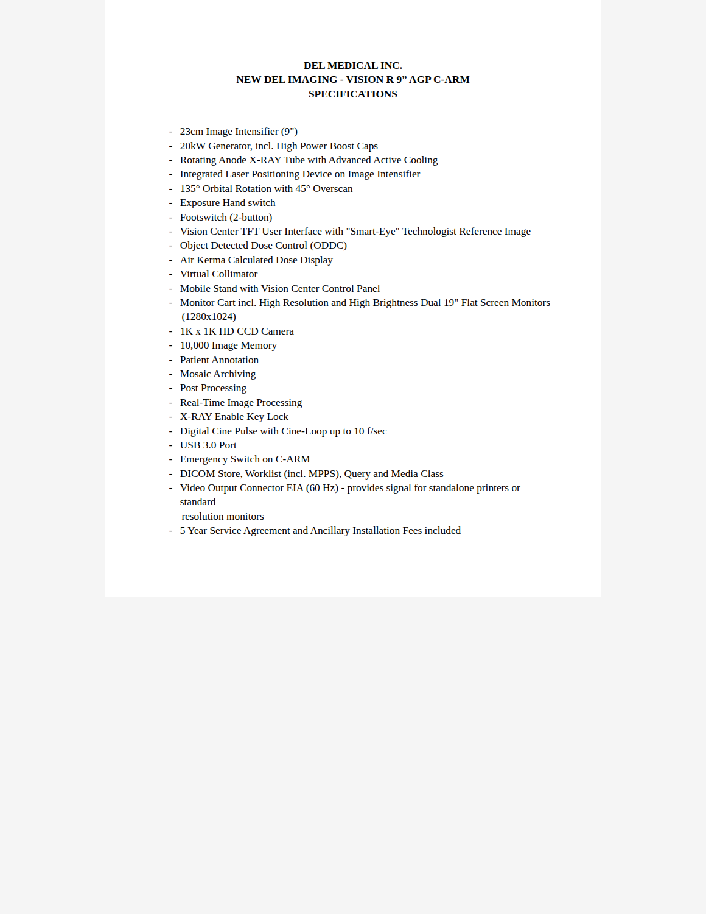DEL MEDICAL INC. NEW DEL IMAGING - VISION R 9” AGP C-ARM SPECIFICATIONS
23cm Image Intensifier (9")
20kW Generator, incl. High Power Boost Caps
Rotating Anode X-RAY Tube with Advanced Active Cooling
Integrated Laser Positioning Device on Image Intensifier
135° Orbital Rotation with 45° Overscan
Exposure Hand switch
Footswitch (2-button)
Vision Center TFT User Interface with "Smart-Eye" Technologist Reference Image
Object Detected Dose Control (ODDC)
Air Kerma Calculated Dose Display
Virtual Collimator
Mobile Stand with Vision Center Control Panel
Monitor Cart incl. High Resolution and High Brightness Dual 19" Flat Screen Monitors(1280x1024)
1K x 1K HD CCD Camera
10,000 Image Memory
Patient Annotation
Mosaic Archiving
Post Processing
Real-Time Image Processing
X-RAY Enable Key Lock
Digital Cine Pulse with Cine-Loop up to 10 f/sec
USB 3.0 Port
Emergency Switch on C-ARM
DICOM Store, Worklist (incl. MPPS), Query and Media Class
Video Output Connector EIA (60 Hz) - provides signal for standalone printers or standardresolution monitors
5 Year Service Agreement and Ancillary Installation Fees included